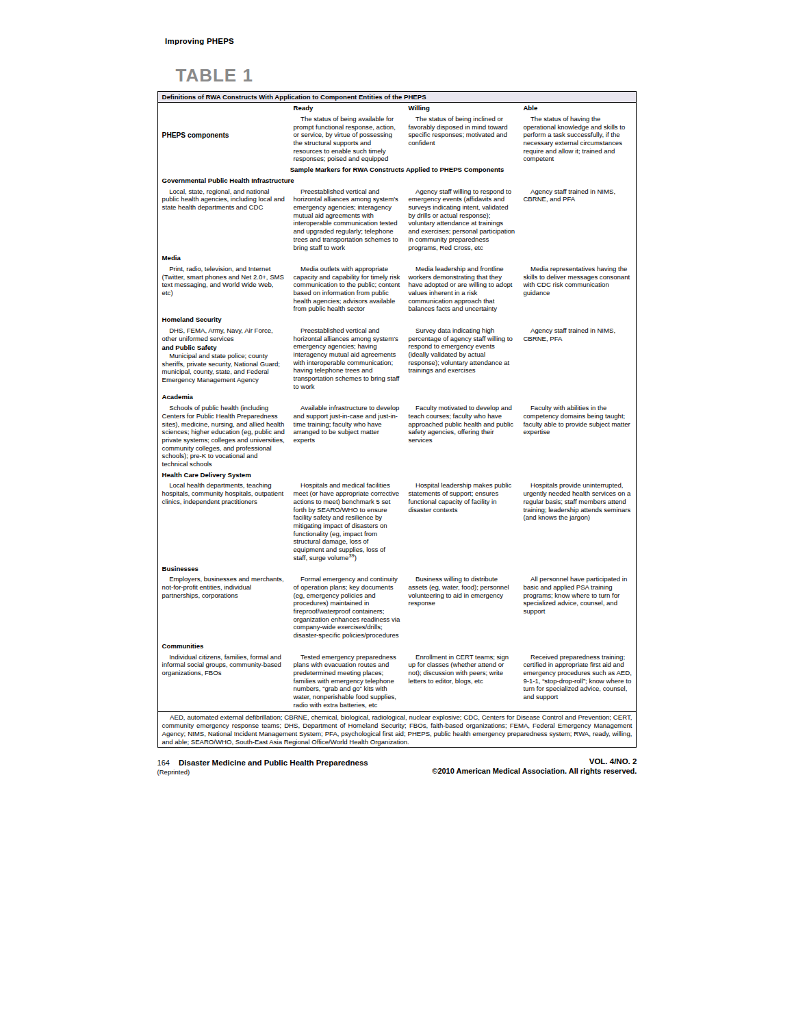Improving PHEPS
TABLE 1
| Definitions of RWA Constructs With Application to Component Entities of the PHEPS |
| | Ready | Willing | Able |
| PHEPS components | The status of being available for prompt functional response, action, or service, by virtue of possessing the structural supports and resources to enable such timely responses; poised and equipped | The status of being inclined or favorably disposed in mind toward specific responses; motivated and confident | The status of having the operational knowledge and skills to perform a task successfully, if the necessary external circumstances require and allow it; trained and competent |
| Sample Markers for RWA Constructs Applied to PHEPS Components |
| Governmental Public Health Infrastructure |
| Local, state, regional, and national public health agencies, including local and state health departments and CDC | Preestablished vertical and horizontal alliances among system's emergency agencies; interagency mutual aid agreements with interoperable communication tested and upgraded regularly; telephone trees and transportation schemes to bring staff to work | Agency staff willing to respond to emergency events (affidavits and surveys indicating intent, validated by drills or actual response); voluntary attendance at trainings and exercises; personal participation in community preparedness programs, Red Cross, etc | Agency staff trained in NIMS, CBRNE, and PFA |
| Media |
| Print, radio, television, and Internet (Twitter, smart phones and Net 2.0+, SMS text messaging, and World Wide Web, etc) | Media outlets with appropriate capacity and capability for timely risk communication to the public; content based on information from public health agencies; advisors available from public health sector | Media leadership and frontline workers demonstrating that they have adopted or are willing to adopt values inherent in a risk communication approach that balances facts and uncertainty | Media representatives having the skills to deliver messages consonant with CDC risk communication guidance |
| Homeland Security |
| DHS, FEMA, Army, Navy, Air Force, other uniformed services and Public Safety Municipal and state police; county sheriffs, private security, National Guard; municipal, county, state, and Federal Emergency Management Agency | Preestablished vertical and horizontal alliances among system's emergency agencies; having interagency mutual aid agreements with interoperable communication; having telephone trees and transportation schemes to bring staff to work | Survey data indicating high percentage of agency staff willing to respond to emergency events (ideally validated by actual response); voluntary attendance at trainings and exercises | Agency staff trained in NIMS, CBRNE, PFA |
| Academia |
| Schools of public health (including Centers for Public Health Preparedness sites), medicine, nursing, and allied health sciences; higher education (eg, public and private systems; colleges and universities, community colleges, and professional schools); pre-K to vocational and technical schools | Available infrastructure to develop and support just-in-case and just-in-time training; faculty who have arranged to be subject matter experts | Faculty motivated to develop and teach courses; faculty who have approached public health and public safety agencies, offering their services | Faculty with abilities in the competency domains being taught; faculty able to provide subject matter expertise |
| Health Care Delivery System |
| Local health departments, teaching hospitals, community hospitals, outpatient clinics, independent practitioners | Hospitals and medical facilities meet (or have appropriate corrective actions to meet) benchmark 5 set forth by SEARO/WHO to ensure facility safety and resilience by mitigating impact of disasters on functionality (eg, impact from structural damage, loss of equipment and supplies, loss of staff, surge volume 39 ) | Hospital leadership makes public statements of support; ensures functional capacity of facility in disaster contexts | Hospitals provide uninterrupted, urgently needed health services on a regular basis; staff members attend training; leadership attends seminars (and knows the jargon) |
| Businesses |
| Employers, businesses and merchants, not-for-profit entities, individual partnerships, corporations | Formal emergency and continuity of operation plans; key documents (eg, emergency policies and procedures) maintained in fireproof/waterproof containers; organization enhances readiness via company-wide exercises/drills; disaster-specific policies/procedures | Business willing to distribute assets (eg, water, food); personnel volunteering to aid in emergency response | All personnel have participated in basic and applied PSA training programs; know where to turn for specialized advice, counsel, and support |
| Communities |
| Individual citizens, families, formal and informal social groups, community-based organizations, FBOs | Tested emergency preparedness plans with evacuation routes and predetermined meeting places; families with emergency telephone numbers, “grab and go” kits with water, nonperishable food supplies, radio with extra batteries, etc | Enrollment in CERT teams; sign up for classes (whether attend or not); discussion with peers; write letters to editor, blogs, etc | Received preparedness training; certified in appropriate first aid and emergency procedures such as AED, 9-1-1, “stop-drop-roll”; know where to turn for specialized advice, counsel, and support |
| AED, automated external defibrillation; CBRNE, chemical, biological, radiological, nuclear explosive; CDC, Centers for Disease Control and Prevention; CERT, community emergency response teams; DHS, Department of Homeland Security; FBOs, faith-based organizations; FEMA, Federal Emergency Management Agency; NIMS, National Incident Management System; PFA, psychological first aid; PHEPS, public health emergency preparedness system; RWA, ready, willing, and able; SEARO/WHO, South-East Asia Regional Office/World Health Organization. |
164 Disaster Medicine and Public Health Preparedness
(Reprinted)
VOL. 4/NO. 2
©2010 American Medical Association. All rights reserved.